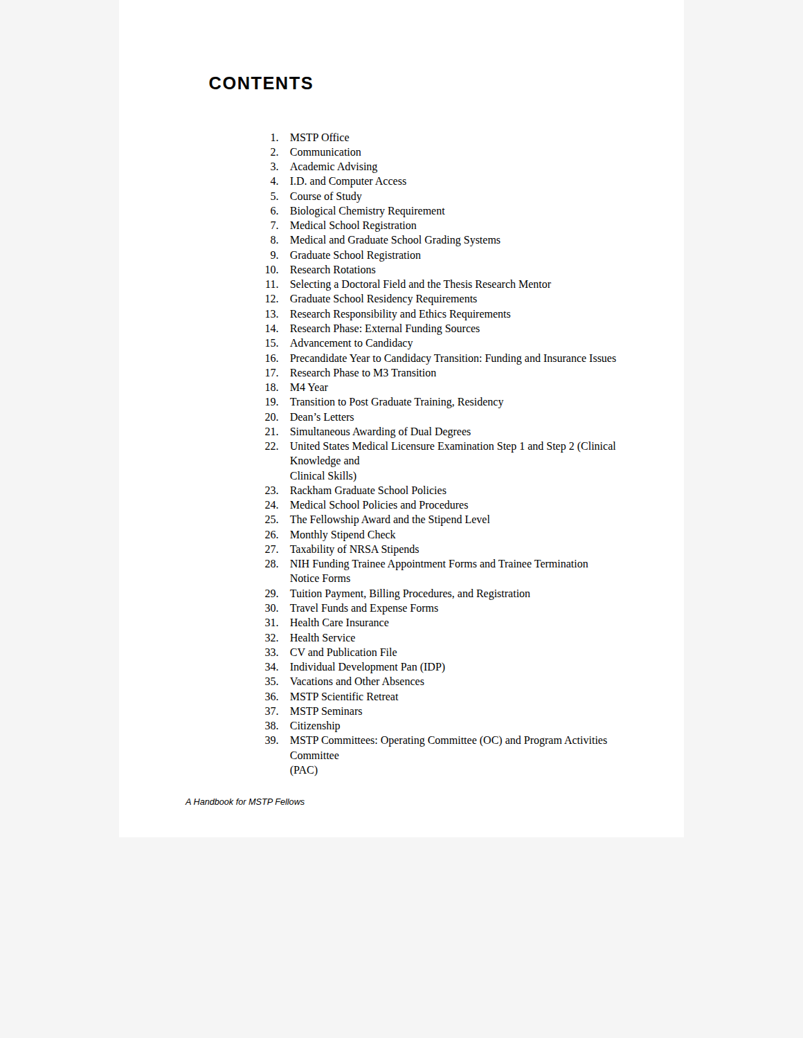CONTENTS
MSTP Office
Communication
Academic Advising
I.D. and Computer Access
Course of Study
Biological Chemistry Requirement
Medical School Registration
Medical and Graduate School Grading Systems
Graduate School Registration
Research Rotations
Selecting a Doctoral Field and the Thesis Research Mentor
Graduate School Residency Requirements
Research Responsibility and Ethics Requirements
Research Phase: External Funding Sources
Advancement to Candidacy
Precandidate Year to Candidacy Transition: Funding and Insurance Issues
Research Phase to M3 Transition
M4 Year
Transition to Post Graduate Training, Residency
Dean’s Letters
Simultaneous Awarding of Dual Degrees
United States Medical Licensure Examination Step 1 and Step 2 (Clinical Knowledge andClinical Skills)
Rackham Graduate School Policies
Medical School Policies and Procedures
The Fellowship Award and the Stipend Level
Monthly Stipend Check
Taxability of NRSA Stipends
NIH Funding Trainee Appointment Forms and Trainee Termination Notice Forms
Tuition Payment, Billing Procedures, and Registration
Travel Funds and Expense Forms
Health Care Insurance
Health Service
CV and Publication File
Individual Development Pan (IDP)
Vacations and Other Absences
MSTP Scientific Retreat
MSTP Seminars
Citizenship
MSTP Committees: Operating Committee (OC) and Program Activities Committee(PAC)
A Handbook for MSTP Fellows